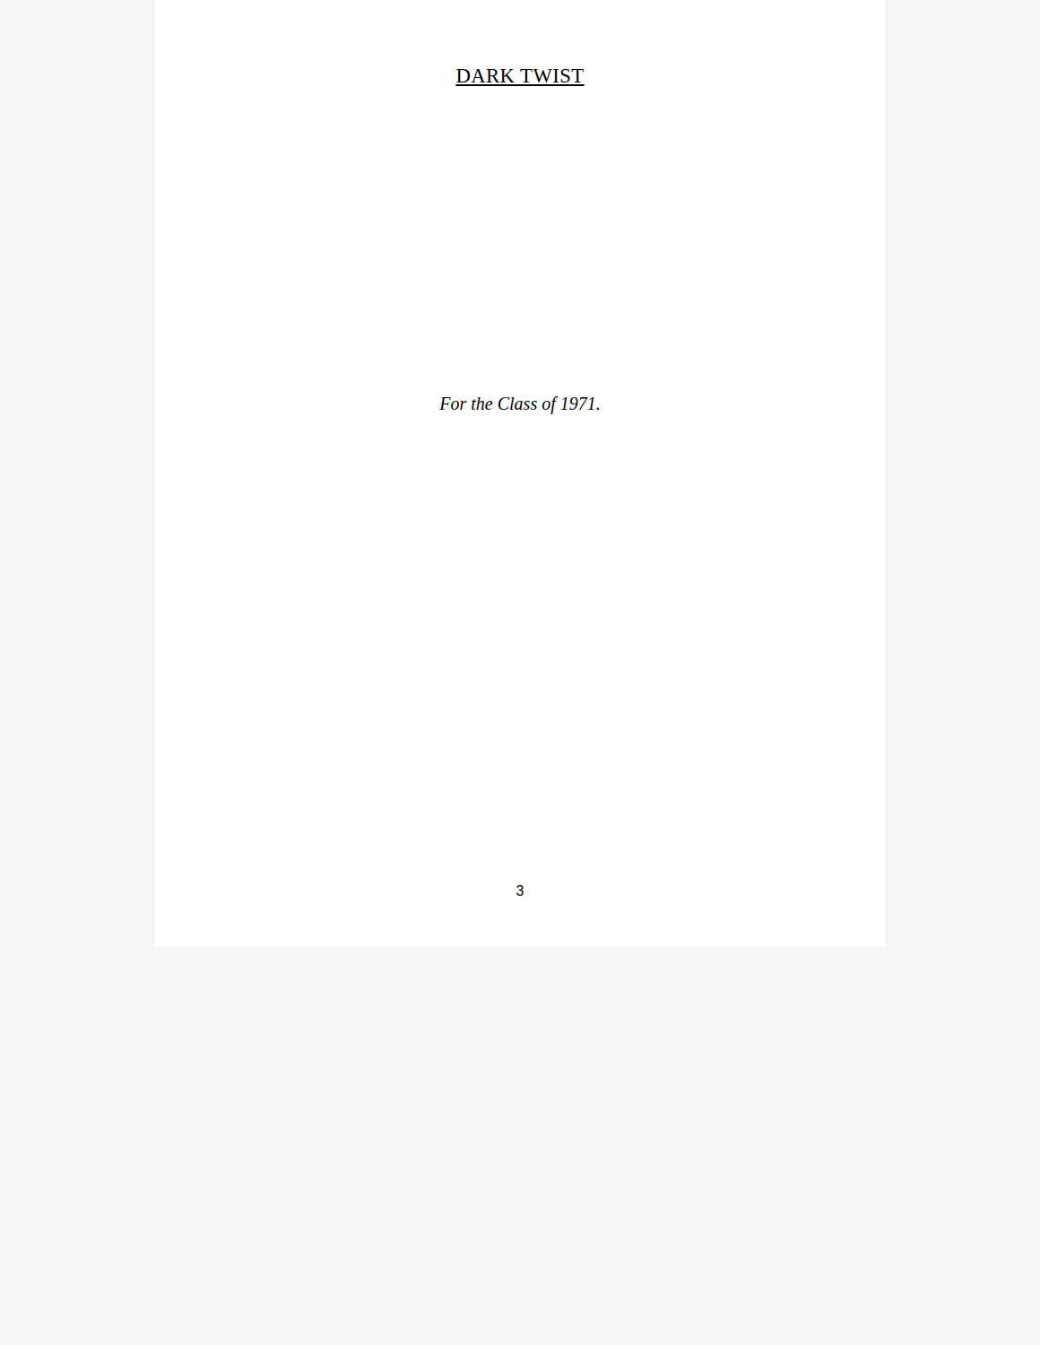DARK TWIST
For the Class of 1971.
3